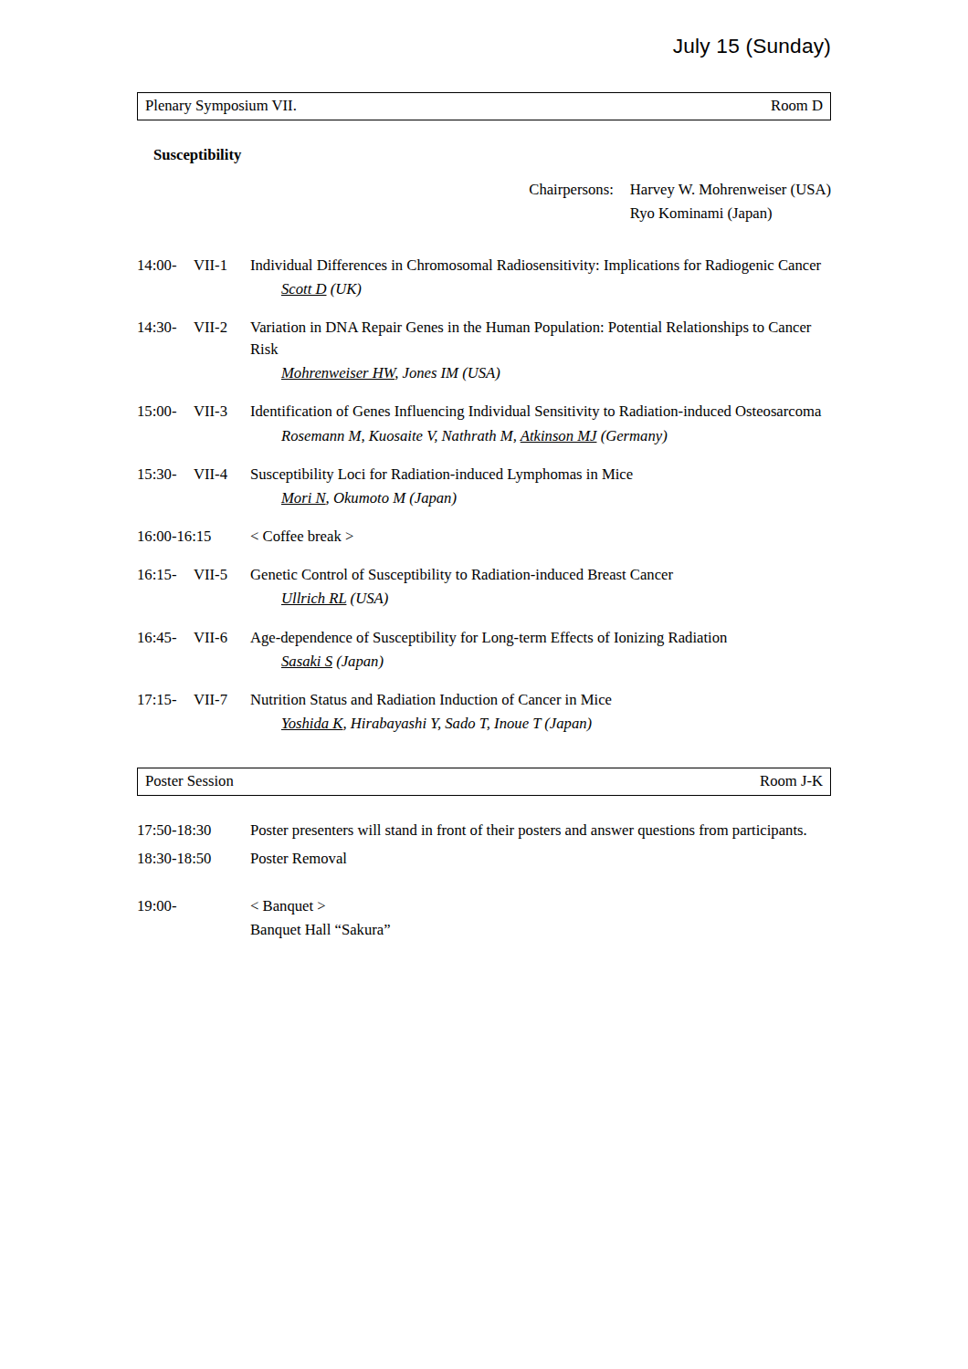July 15 (Sunday)
Plenary Symposium VII. Room D
Susceptibility
| Chairpersons: | Harvey W. Mohrenweiser (USA) |
| | Ryo Kominami (Japan) |
| 14:00- | VII-1 | Individual Differences in Chromosomal Radiosensitivity: Implications for Radiogenic Cancer Scott D (UK) |
| 14:30- | VII-2 | Variation in DNA Repair Genes in the Human Population: Potential Relationships to Cancer Risk Mohrenweiser HW , Jones IM (USA) |
| 15:00- | VII-3 | Identification of Genes Influencing Individual Sensitivity to Radiation-induced Osteosarcoma Rosemann M, Kuosaite V, Nathrath M, Atkinson MJ (Germany) |
| 15:30- | VII-4 | Susceptibility Loci for Radiation-induced Lymphomas in Mice Mori N , Okumoto M (Japan) |
| 16:00-16:15 | < Coffee break > |
| 16:15- | VII-5 | Genetic Control of Susceptibility to Radiation-induced Breast Cancer Ullrich RL (USA) |
| 16:45- | VII-6 | Age-dependence of Susceptibility for Long-term Effects of Ionizing Radiation Sasaki S (Japan) |
| 17:15- | VII-7 | Nutrition Status and Radiation Induction of Cancer in Mice Yoshida K , Hirabayashi Y, Sado T, Inoue T (Japan) |
Poster Session Room J-K
| 17:50-18:30 | Poster presenters will stand in front of their posters and answer questions from participants. |
| 18:30-18:50 | Poster Removal |
| 19:00- | < Banquet > |
| | Banquet Hall “Sakura” |